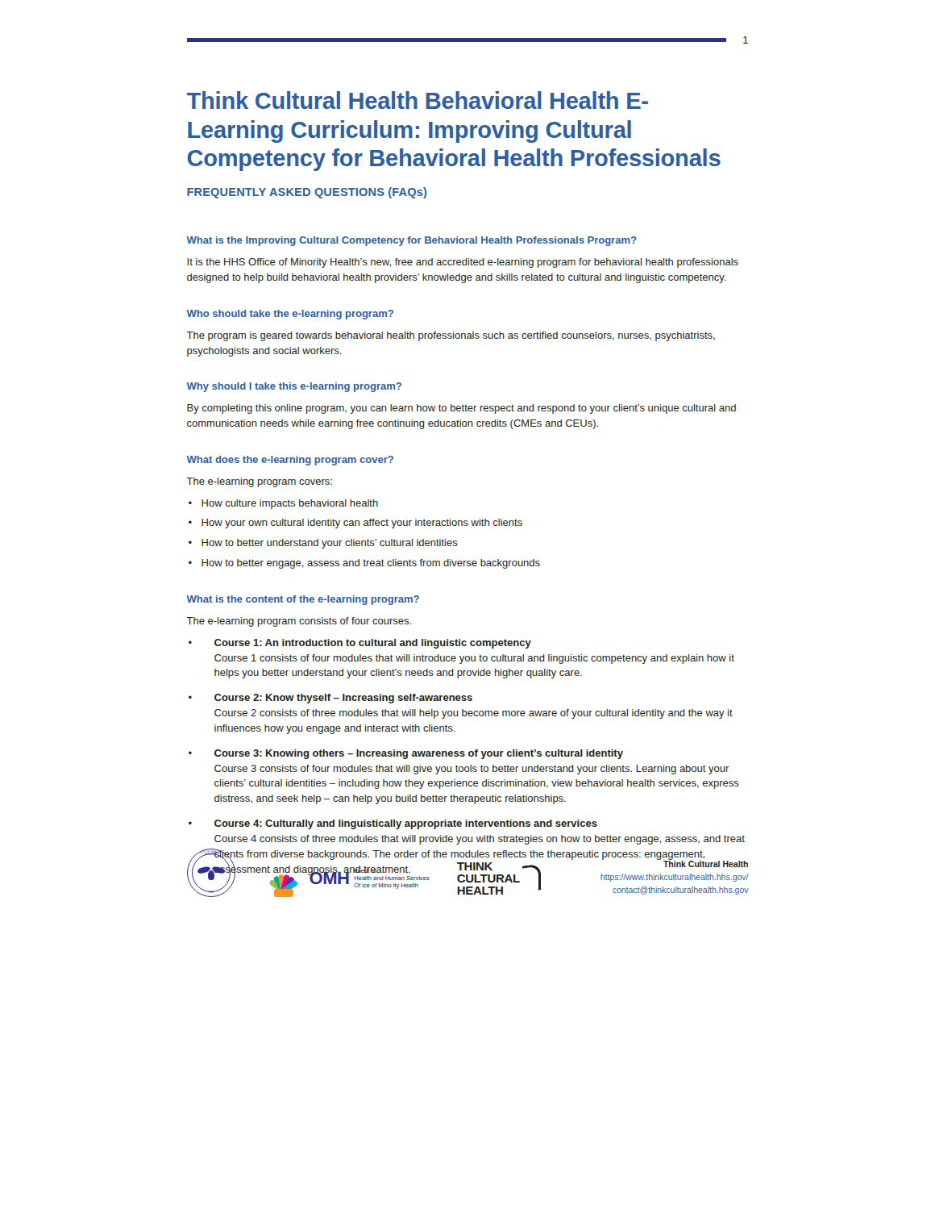1
Think Cultural Health Behavioral Health E-Learning Curriculum: Improving Cultural Competency for Behavioral Health Professionals
FREQUENTLY ASKED QUESTIONS (FAQs)
What is the Improving Cultural Competency for Behavioral Health Professionals Program?
It is the HHS Office of Minority Health’s new, free and accredited e-learning program for behavioral health professionals designed to help build behavioral health providers’ knowledge and skills related to cultural and linguistic competency.
Who should take the e-learning program?
The program is geared towards behavioral health professionals such as certified counselors, nurses, psychiatrists, psychologists and social workers.
Why should I take this e-learning program?
By completing this online program, you can learn how to better respect and respond to your client’s unique cultural and communication needs while earning free continuing education credits (CMEs and CEUs).
What does the e-learning program cover?
The e-learning program covers:
How culture impacts behavioral health
How your own cultural identity can affect your interactions with clients
How to better understand your clients’ cultural identities
How to better engage, assess and treat clients from diverse backgrounds
What is the content of the e-learning program?
The e-learning program consists of four courses.
Course 1: An introduction to cultural and linguistic competency Course 1 consists of four modules that will introduce you to cultural and linguistic competency and explain how it helps you better understand your client’s needs and provide higher quality care.
Course 2: Know thyself – Increasing self-awareness Course 2 consists of three modules that will help you become more aware of your cultural identity and the way it influences how you engage and interact with clients.
Course 3: Knowing others – Increasing awareness of your client’s cultural identity Course 3 consists of four modules that will give you tools to better understand your clients. Learning about your clients’ cultural identities – including how they experience discrimination, view behavioral health services, express distress, and seek help – can help you build better therapeutic relationships.
Course 4: Culturally and linguistically appropriate interventions and services Course 4 consists of three modules that will provide you with strategies on how to better engage, assess, and treat clients from diverse backgrounds. The order of the modules reflects the therapeutic process: engagement, assessment and diagnosis, and treatment.
DEPARTMENT OF HEALTH & HUMAN SERVICES
USA
OMH
tment of
Health and Human Services
Of ice of Mino ity Health
THINK
CULTURAL
HEALTH
Think Cultural Health
https://www.thinkculturalhealth.hhs.gov/
contact@thinkculturalhealth.hhs.gov